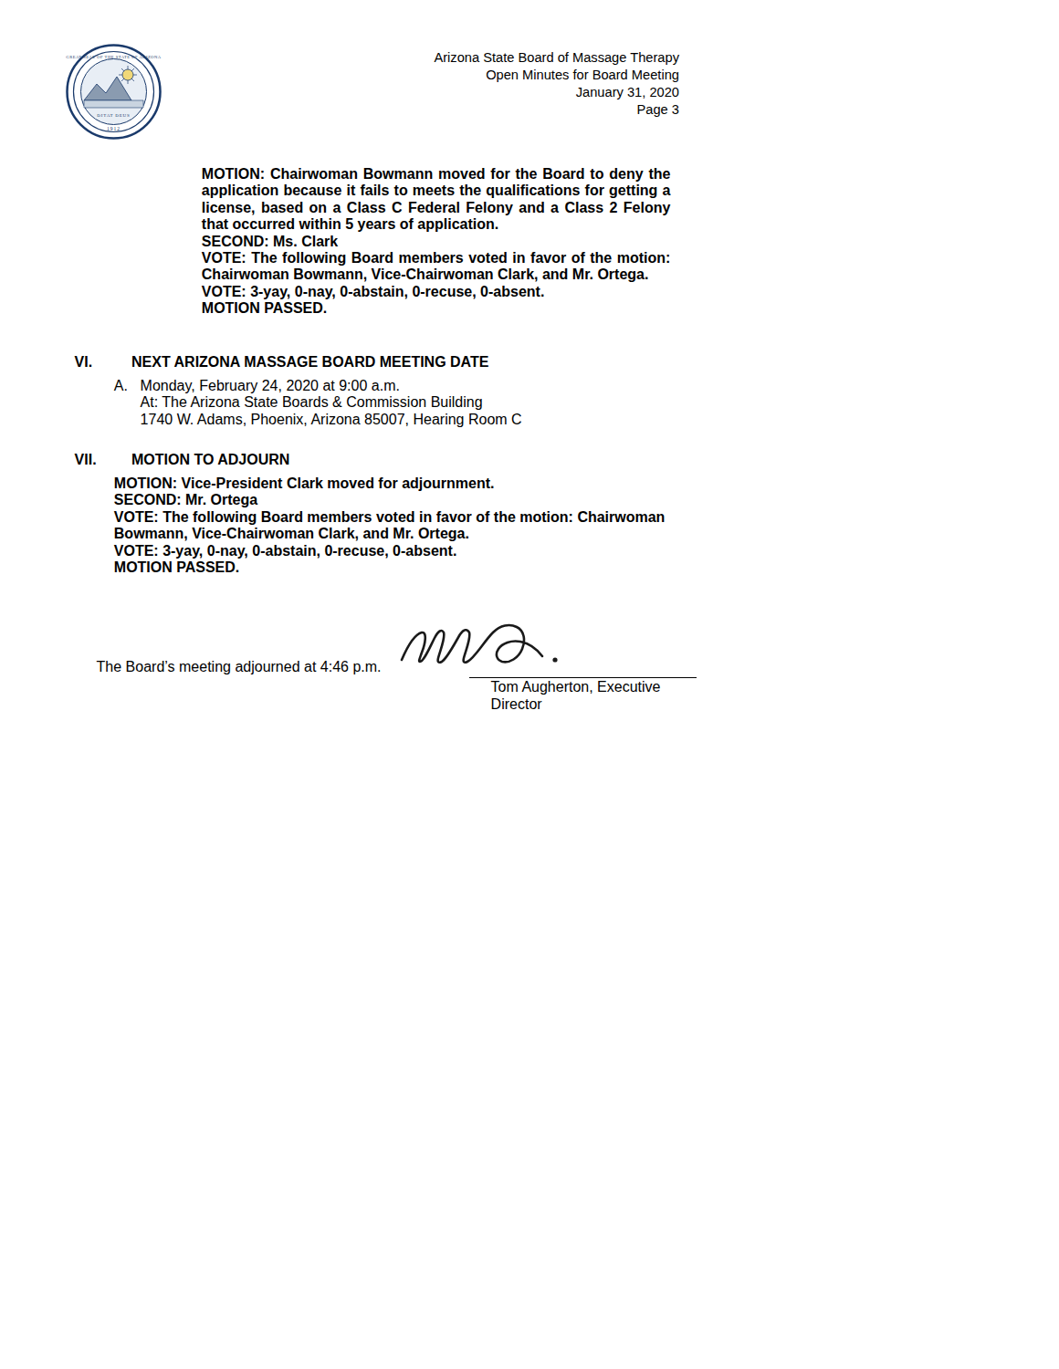GREAT SEAL OF THE STATE OF ARIZONA DITAT DEUS 1912
Arizona State Board of Massage Therapy
Open Minutes for Board Meeting
January 31, 2020
Page 3
MOTION: Chairwoman Bowmann moved for the Board to deny the application because it fails to meets the qualifications for getting a license, based on a Class C Federal Felony and a Class 2 Felony that occurred within 5 years of application.
SECOND: Ms. Clark
VOTE: The following Board members voted in favor of the motion: Chairwoman Bowmann, Vice-Chairwoman Clark, and Mr. Ortega.
VOTE: 3-yay, 0-nay, 0-abstain, 0-recuse, 0-absent.
MOTION PASSED.
VI. NEXT ARIZONA MASSAGE BOARD MEETING DATE
A. Monday, February 24, 2020 at 9:00 a.m.
At: The Arizona State Boards & Commission Building
1740 W. Adams, Phoenix, Arizona 85007, Hearing Room C
VII. MOTION TO ADJOURN
MOTION: Vice-President Clark moved for adjournment.
SECOND: Mr. Ortega
VOTE: The following Board members voted in favor of the motion: Chairwoman Bowmann, Vice-Chairwoman Clark, and Mr. Ortega.
VOTE: 3-yay, 0-nay, 0-abstain, 0-recuse, 0-absent.
MOTION PASSED.
The Board’s meeting adjourned at 4:46 p.m.
Tom Augherton, Executive Director